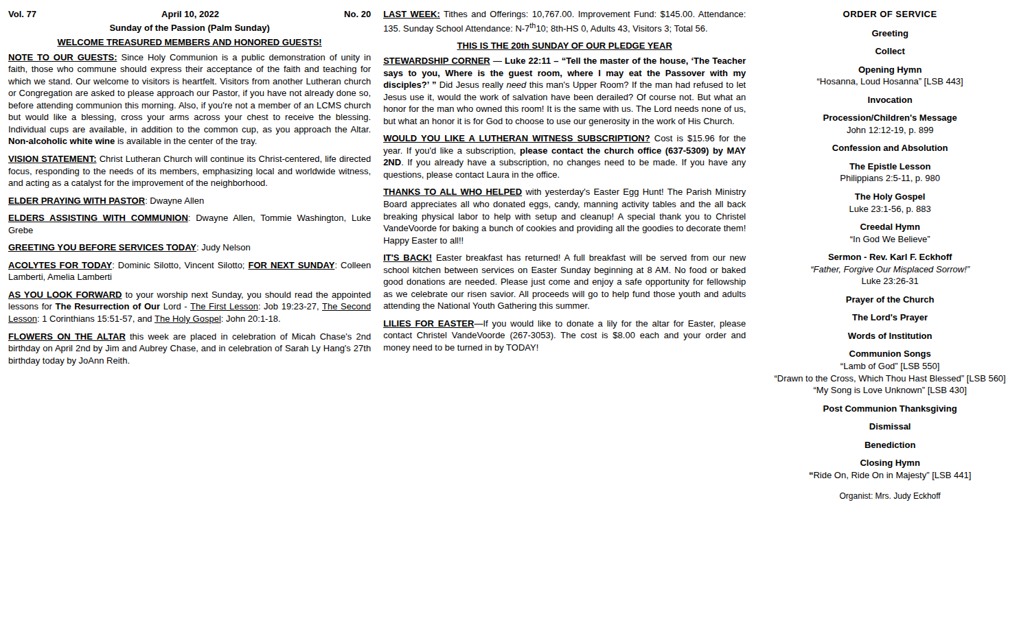Vol. 77 April 10, 2022 No. 20
Sunday of the Passion (Palm Sunday)
WELCOME TREASURED MEMBERS AND HONORED GUESTS!
NOTE TO OUR GUESTS: Since Holy Communion is a public demonstration of unity in faith, those who commune should express their acceptance of the faith and teaching for which we stand. Our welcome to visitors is heartfelt. Visitors from another Lutheran church or Congregation are asked to please approach our Pastor, if you have not already done so, before attending communion this morning. Also, if you're not a member of an LCMS church but would like a blessing, cross your arms across your chest to receive the blessing. Individual cups are available, in addition to the common cup, as you approach the Altar. Non-alcoholic white wine is available in the center of the tray.
VISION STATEMENT: Christ Lutheran Church will continue its Christ-centered, life directed focus, responding to the needs of its members, emphasizing local and worldwide witness, and acting as a catalyst for the improvement of the neighborhood.
ELDER PRAYING WITH PASTOR: Dwayne Allen
ELDERS ASSISTING WITH COMMUNION: Dwayne Allen, Tommie Washington, Luke Grebe
GREETING YOU BEFORE SERVICES TODAY: Judy Nelson
ACOLYTES FOR TODAY: Dominic Silotto, Vincent Silotto; FOR NEXT SUNDAY: Colleen Lamberti, Amelia Lamberti
AS YOU LOOK FORWARD to your worship next Sunday, you should read the appointed lessons for The Resurrection of Our Lord - The First Lesson: Job 19:23-27, The Second Lesson: 1 Corinthians 15:51-57, and The Holy Gospel: John 20:1-18.
FLOWERS ON THE ALTAR this week are placed in celebration of Micah Chase's 2nd birthday on April 2nd by Jim and Aubrey Chase, and in celebration of Sarah Ly Hang's 27th birthday today by JoAnn Reith.
LAST WEEK: Tithes and Offerings: 10,767.00. Improvement Fund: $145.00. Attendance: 135. Sunday School Attendance: N-7th10; 8th-HS 0, Adults 43, Visitors 3; Total 56.
THIS IS THE 20th SUNDAY OF OUR PLEDGE YEAR
STEWARDSHIP CORNER — Luke 22:11 – “Tell the master of the house, ‘The Teacher says to you, Where is the guest room, where I may eat the Passover with my disciples?’ ” Did Jesus really need this man's Upper Room? If the man had refused to let Jesus use it, would the work of salvation have been derailed? Of course not. But what an honor for the man who owned this room! It is the same with us. The Lord needs none of us, but what an honor it is for God to choose to use our generosity in the work of His Church.
WOULD YOU LIKE A LUTHERAN WITNESS SUBSCRIPTION? Cost is $15.96 for the year. If you'd like a subscription, please contact the church office (637-5309) by MAY 2ND. If you already have a subscription, no changes need to be made. If you have any questions, please contact Laura in the office.
THANKS TO ALL WHO HELPED with yesterday's Easter Egg Hunt! The Parish Ministry Board appreciates all who donated eggs, candy, manning activity tables and the all back breaking physical labor to help with setup and cleanup! A special thank you to Christel VandeVoorde for baking a bunch of cookies and providing all the goodies to decorate them! Happy Easter to all!!
IT'S BACK! Easter breakfast has returned! A full breakfast will be served from our new school kitchen between services on Easter Sunday beginning at 8 AM. No food or baked good donations are needed. Please just come and enjoy a safe opportunity for fellowship as we celebrate our risen savior. All proceeds will go to help fund those youth and adults attending the National Youth Gathering this summer.
LILIES FOR EASTER—If you would like to donate a lily for the altar for Easter, please contact Christel VandeVoorde (267-3053). The cost is $8.00 each and your order and money need to be turned in by TODAY!
ORDER OF SERVICE
Greeting
Collect
Opening Hymn
“Hosanna, Loud Hosanna” [LSB 443]
Invocation
Procession/Children's Message
John 12:12-19, p. 899
Confession and Absolution
The Epistle Lesson
Philippians 2:5-11, p. 980
The Holy Gospel
Luke 23:1-56, p. 883
Creedal Hymn
“In God We Believe”
Sermon - Rev. Karl F. Eckhoff
“Father, Forgive Our Misplaced Sorrow!”
Luke 23:26-31
Prayer of the Church
The Lord's Prayer
Words of Institution
Communion Songs
“Lamb of God” [LSB 550]
“Drawn to the Cross, Which Thou Hast Blessed” [LSB 560]
“My Song is Love Unknown” [LSB 430]
Post Communion Thanksgiving
Dismissal
Benediction
Closing Hymn
“Ride On, Ride On in Majesty” [LSB 441]
Organist: Mrs. Judy Eckhoff